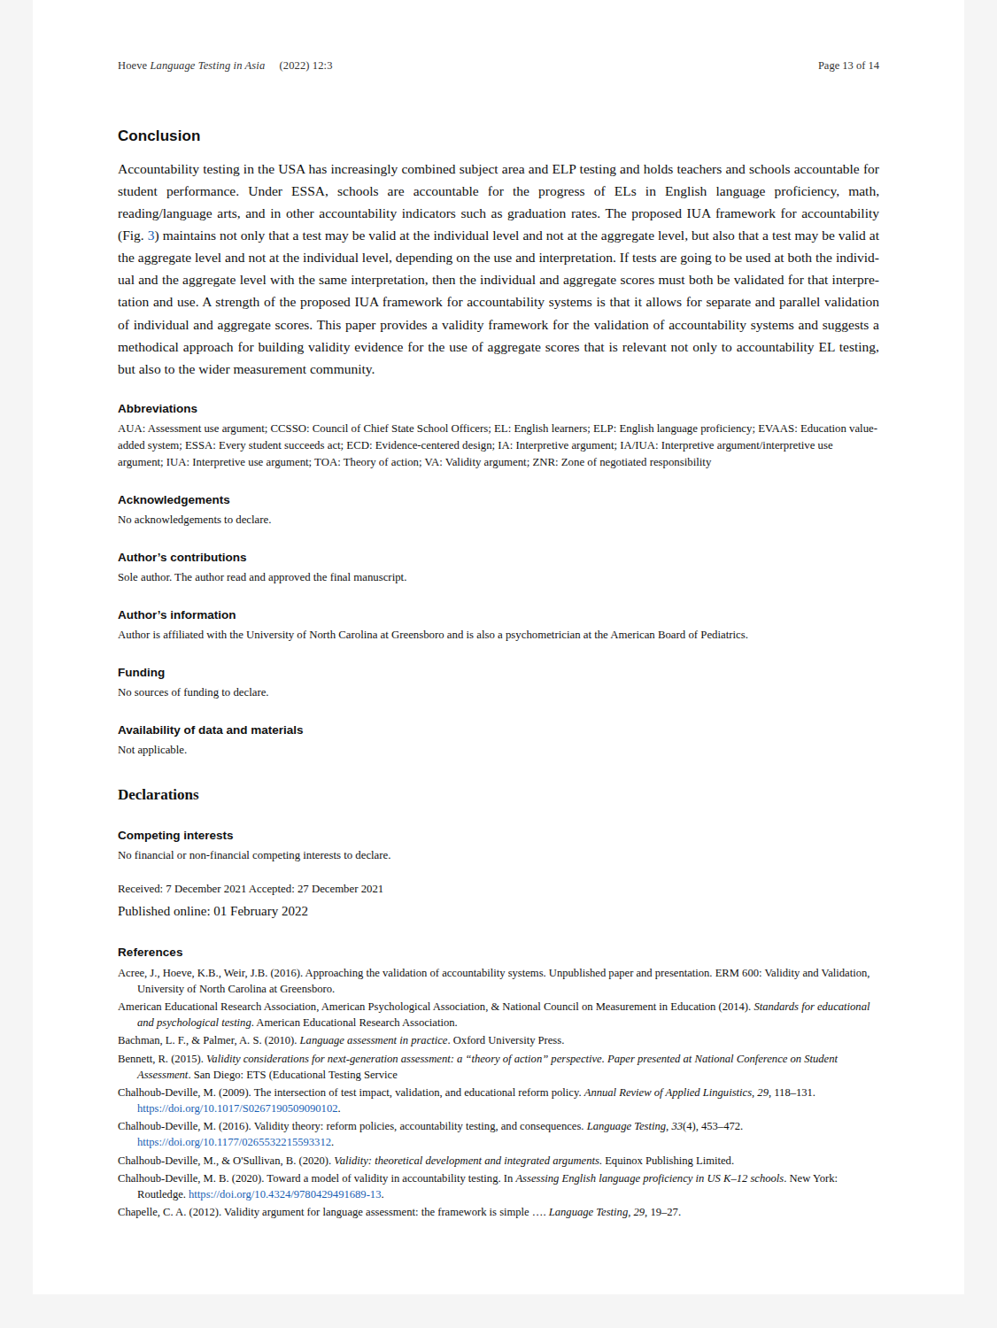Hoeve Language Testing in Asia (2022) 12:3
Page 13 of 14
Conclusion
Accountability testing in the USA has increasingly combined subject area and ELP testing and holds teachers and schools accountable for student performance. Under ESSA, schools are accountable for the progress of ELs in English language proficiency, math, reading/language arts, and in other accountability indicators such as graduation rates. The proposed IUA framework for accountability (Fig. 3) maintains not only that a test may be valid at the individual level and not at the aggregate level, but also that a test may be valid at the aggregate level and not at the individual level, depending on the use and interpretation. If tests are going to be used at both the individual and the aggregate level with the same interpretation, then the individual and aggregate scores must both be validated for that interpretation and use. A strength of the proposed IUA framework for accountability systems is that it allows for separate and parallel validation of individual and aggregate scores. This paper provides a validity framework for the validation of accountability systems and suggests a methodical approach for building validity evidence for the use of aggregate scores that is relevant not only to accountability EL testing, but also to the wider measurement community.
Abbreviations
AUA: Assessment use argument; CCSSO: Council of Chief State School Officers; EL: English learners; ELP: English language proficiency; EVAAS: Education value-added system; ESSA: Every student succeeds act; ECD: Evidence-centered design; IA: Interpretive argument; IA/IUA: Interpretive argument/interpretive use argument; IUA: Interpretive use argument; TOA: Theory of action; VA: Validity argument; ZNR: Zone of negotiated responsibility
Acknowledgements
No acknowledgements to declare.
Author’s contributions
Sole author. The author read and approved the final manuscript.
Author’s information
Author is affiliated with the University of North Carolina at Greensboro and is also a psychometrician at the American Board of Pediatrics.
Funding
No sources of funding to declare.
Availability of data and materials
Not applicable.
Declarations
Competing interests
No financial or non-financial competing interests to declare.
Received: 7 December 2021 Accepted: 27 December 2021
Published online: 01 February 2022
References
Acree, J., Hoeve, K.B., Weir, J.B. (2016). Approaching the validation of accountability systems. Unpublished paper and presentation. ERM 600: Validity and Validation, University of North Carolina at Greensboro.
American Educational Research Association, American Psychological Association, & National Council on Measurement in Education (2014). Standards for educational and psychological testing. American Educational Research Association.
Bachman, L. F., & Palmer, A. S. (2010). Language assessment in practice. Oxford University Press.
Bennett, R. (2015). Validity considerations for next-generation assessment: a “theory of action” perspective. Paper presented at National Conference on Student Assessment. San Diego: ETS (Educational Testing Service
Chalhoub-Deville, M. (2009). The intersection of test impact, validation, and educational reform policy. Annual Review of Applied Linguistics, 29, 118–131. https://doi.org/10.1017/S0267190509090102.
Chalhoub-Deville, M. (2016). Validity theory: reform policies, accountability testing, and consequences. Language Testing, 33(4), 453–472. https://doi.org/10.1177/0265532215593312.
Chalhoub-Deville, M., & O'Sullivan, B. (2020). Validity: theoretical development and integrated arguments. Equinox Publishing Limited.
Chalhoub-Deville, M. B. (2020). Toward a model of validity in accountability testing. In Assessing English language proficiency in US K–12 schools. New York: Routledge. https://doi.org/10.4324/9780429491689-13.
Chapelle, C. A. (2012). Validity argument for language assessment: the framework is simple …. Language Testing, 29, 19–27.